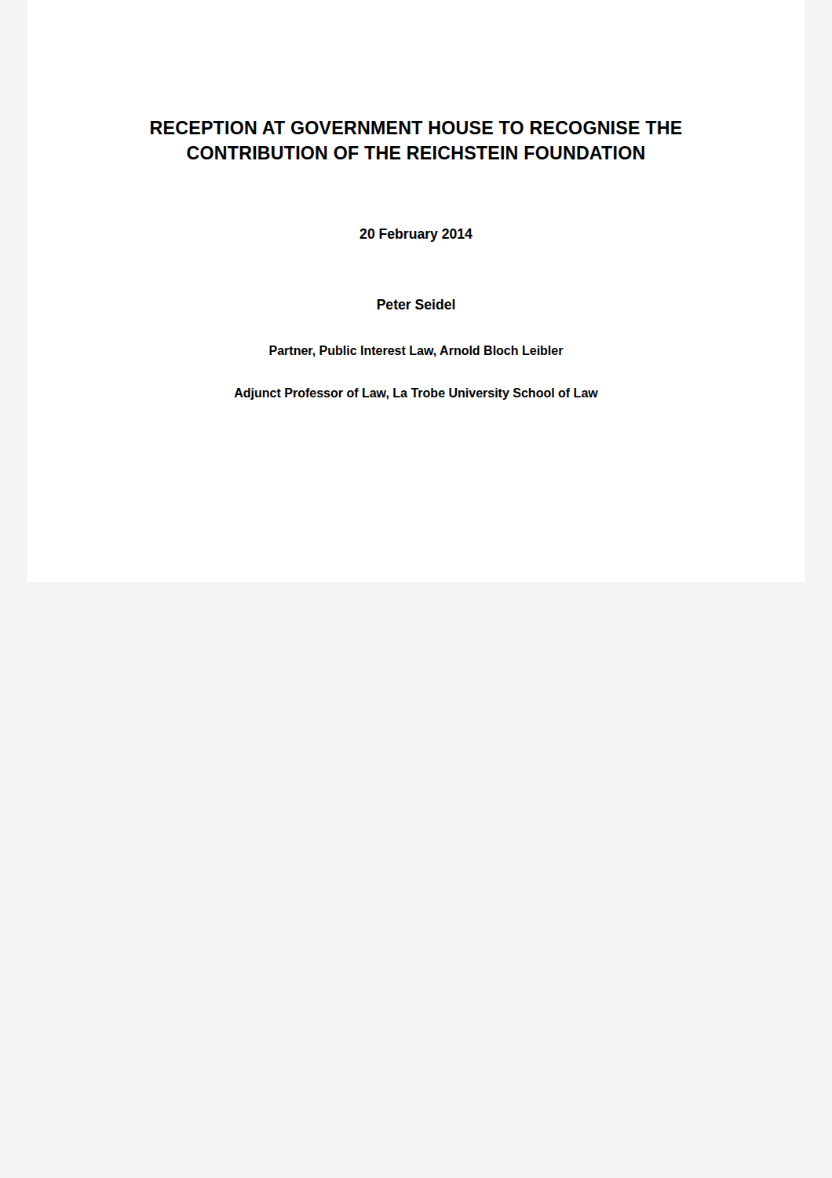Reception at Government House to Recognise the Contribution of the Reichstein Foundation
20 February 2014
Peter Seidel
Partner, Public Interest Law, Arnold Bloch Leibler
Adjunct Professor of Law, La Trobe University School of Law